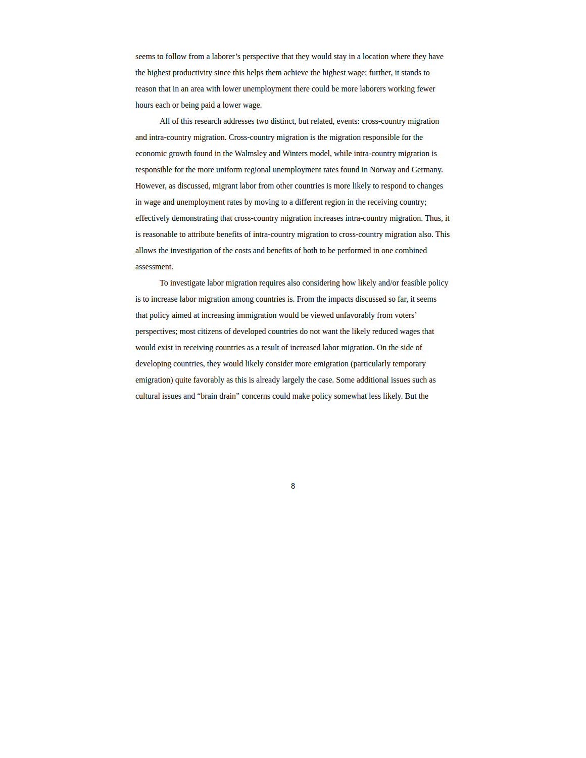seems to follow from a laborer’s perspective that they would stay in a location where they have the highest productivity since this helps them achieve the highest wage; further, it stands to reason that in an area with lower unemployment there could be more laborers working fewer hours each or being paid a lower wage.
All of this research addresses two distinct, but related, events: cross-country migration and intra-country migration. Cross-country migration is the migration responsible for the economic growth found in the Walmsley and Winters model, while intra-country migration is responsible for the more uniform regional unemployment rates found in Norway and Germany. However, as discussed, migrant labor from other countries is more likely to respond to changes in wage and unemployment rates by moving to a different region in the receiving country; effectively demonstrating that cross-country migration increases intra-country migration. Thus, it is reasonable to attribute benefits of intra-country migration to cross-country migration also. This allows the investigation of the costs and benefits of both to be performed in one combined assessment.
To investigate labor migration requires also considering how likely and/or feasible policy is to increase labor migration among countries is. From the impacts discussed so far, it seems that policy aimed at increasing immigration would be viewed unfavorably from voters’ perspectives; most citizens of developed countries do not want the likely reduced wages that would exist in receiving countries as a result of increased labor migration. On the side of developing countries, they would likely consider more emigration (particularly temporary emigration) quite favorably as this is already largely the case. Some additional issues such as cultural issues and “brain drain” concerns could make policy somewhat less likely. But the
8